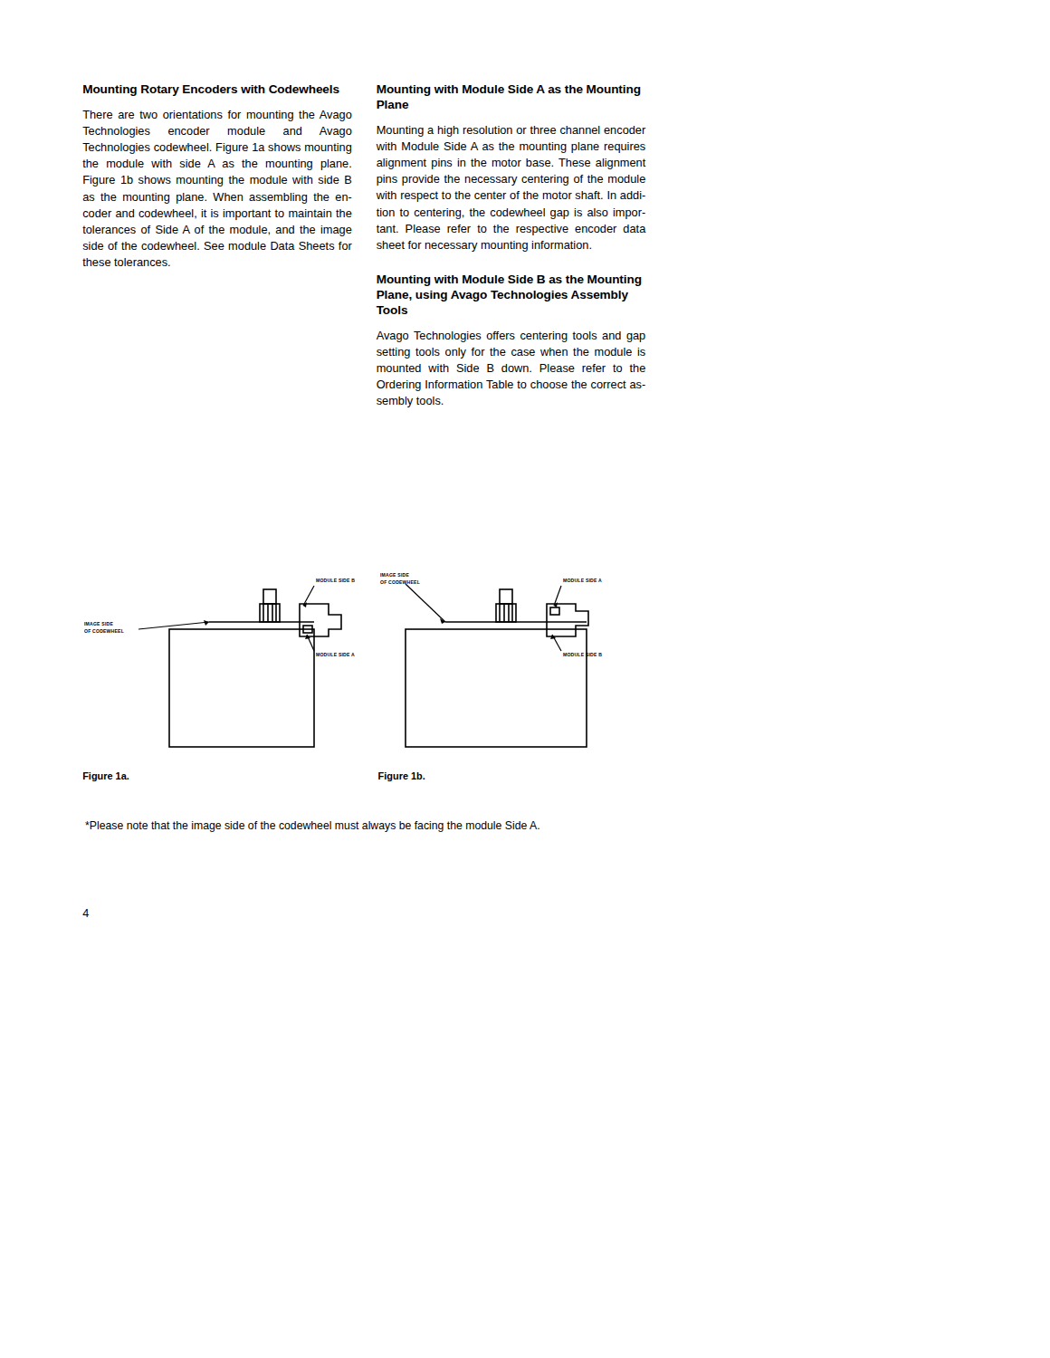Mounting Rotary Encoders with Codewheels
There are two orientations for mounting the Avago Technologies encoder module and Avago Technologies codewheel. Figure 1a shows mounting the module with side A as the mounting plane. Figure 1b shows mounting the module with side B as the mounting plane. When assembling the encoder and codewheel, it is important to maintain the tolerances of Side A of the module, and the image side of the codewheel. See module Data Sheets for these tolerances.
Mounting with Module Side A as the Mounting Plane
Mounting a high resolution or three channel encoder with Module Side A as the mounting plane requires alignment pins in the motor base. These alignment pins provide the necessary centering of the module with respect to the center of the motor shaft. In addition to centering, the codewheel gap is also important. Please refer to the respective encoder data sheet for necessary mounting information.
Mounting with Module Side B as the Mounting Plane, using Avago Technologies Assembly Tools
Avago Technologies offers centering tools and gap setting tools only for the case when the module is mounted with Side B down. Please refer to the Ordering Information Table to choose the correct assembly tools.
MODULE SIDE B MODULE SIDE A IMAGE SIDE OF CODEWHEEL
Figure 1a.
MODULE SIDE A MODULE SIDE B IMAGE SIDE OF CODEWHEEL
Figure 1b.
*Please note that the image side of the codewheel must always be facing the module Side A.
4